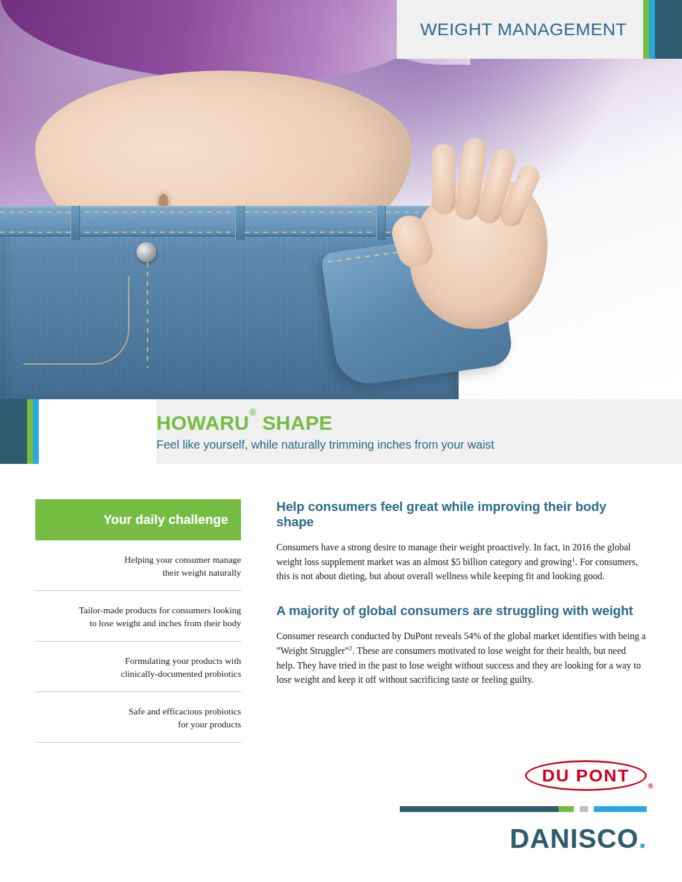WEIGHT MANAGEMENT
HOWARU® SHAPE
Feel like yourself, while naturally trimming inches from your waist
Your daily challenge
Helping your consumer manage
their weight naturally
Tailor-made products for consumers looking
to lose weight and inches from their body
Formulating your products with
clinically-documented probiotics
Safe and efficacious probiotics
for your products
Help consumers feel great while improving their body shape
Consumers have a strong desire to manage their weight proactively. In fact, in 2016 the global weight loss supplement market was an almost $5 billion category and growing1. For consumers, this is not about dieting, but about overall wellness while keeping fit and looking good.
A majority of global consumers are struggling with weight
Consumer research conducted by DuPont reveals 54% of the global market identifies with being a ”Weight Struggler”2. These are consumers motivated to lose weight for their health, but need help. They have tried in the past to lose weight without success and they are looking for a way to lose weight and keep it off without sacrificing taste or feeling guilty.
DU PONT®
DANISCO.